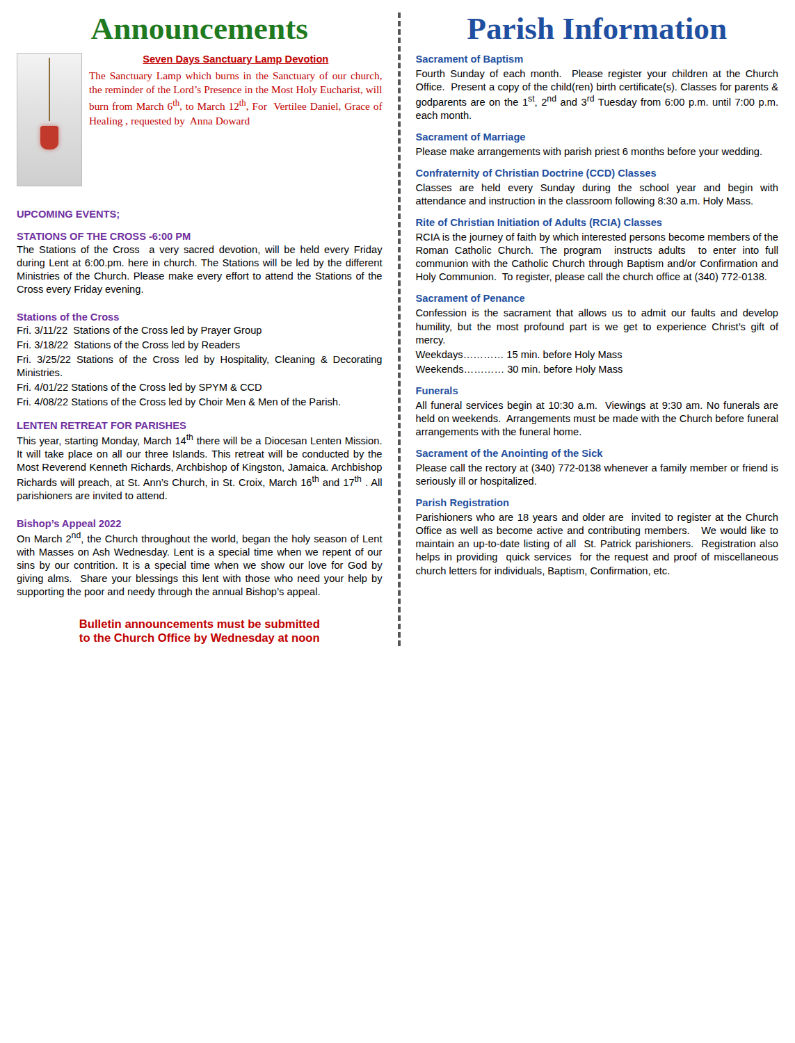Announcements
Seven Days Sanctuary Lamp Devotion
The Sanctuary Lamp which burns in the Sanctuary of our church, the reminder of the Lord’s Presence in the Most Holy Eucharist, will burn from March 6th, to March 12th, For Vertilee Daniel, Grace of Healing , requested by Anna Doward
UPCOMING EVENTS;
STATIONS OF THE CROSS -6:00 PM
The Stations of the Cross a very sacred devotion, will be held every Friday during Lent at 6:00.pm. here in church. The Stations will be led by the different Ministries of the Church. Please make every effort to attend the Stations of the Cross every Friday evening.
Stations of the Cross
Fri. 3/11/22 Stations of the Cross led by Prayer Group
Fri. 3/18/22 Stations of the Cross led by Readers
Fri. 3/25/22 Stations of the Cross led by Hospitality, Cleaning & Decorating Ministries.
Fri. 4/01/22 Stations of the Cross led by SPYM & CCD
Fri. 4/08/22 Stations of the Cross led by Choir Men & Men of the Parish.
LENTEN RETREAT FOR PARISHES
This year, starting Monday, March 14th there will be a Diocesan Lenten Mission. It will take place on all our three Islands. This retreat will be conducted by the Most Reverend Kenneth Richards, Archbishop of Kingston, Jamaica. Archbishop Richards will preach, at St. Ann’s Church, in St. Croix, March 16th and 17th . All parishioners are invited to attend.
Bishop’s Appeal 2022
On March 2nd, the Church throughout the world, began the holy season of Lent with Masses on Ash Wednesday. Lent is a special time when we repent of our sins by our contrition. It is a special time when we show our love for God by giving alms. Share your blessings this lent with those who need your help by supporting the poor and needy through the annual Bishop’s appeal.
Bulletin announcements must be submitted
to the Church Office by Wednesday at noon
Parish Information
Sacrament of Baptism
Fourth Sunday of each month. Please register your children at the Church Office. Present a copy of the child(ren) birth certificate(s). Classes for parents & godparents are on the 1st, 2nd and 3rd Tuesday from 6:00 p.m. until 7:00 p.m. each month.
Sacrament of Marriage
Please make arrangements with parish priest 6 months before your wedding.
Confraternity of Christian Doctrine (CCD) Classes
Classes are held every Sunday during the school year and begin with attendance and instruction in the classroom following 8:30 a.m. Holy Mass.
Rite of Christian Initiation of Adults (RCIA) Classes
RCIA is the journey of faith by which interested persons become members of the Roman Catholic Church. The program instructs adults to enter into full communion with the Catholic Church through Baptism and/or Confirmation and Holy Communion. To register, please call the church office at (340) 772-0138.
Sacrament of Penance
Confession is the sacrament that allows us to admit our faults and develop humility, but the most profound part is we get to experience Christ’s gift of mercy.
Weekdays………… 15 min. before Holy Mass
Weekends………… 30 min. before Holy Mass
Funerals
All funeral services begin at 10:30 a.m. Viewings at 9:30 am. No funerals are held on weekends. Arrangements must be made with the Church before funeral arrangements with the funeral home.
Sacrament of the Anointing of the Sick
Please call the rectory at (340) 772-0138 whenever a family member or friend is seriously ill or hospitalized.
Parish Registration
Parishioners who are 18 years and older are invited to register at the Church Office as well as become active and contributing members. We would like to maintain an up-to-date listing of all St. Patrick parishioners. Registration also helps in providing quick services for the request and proof of miscellaneous church letters for individuals, Baptism, Confirmation, etc.